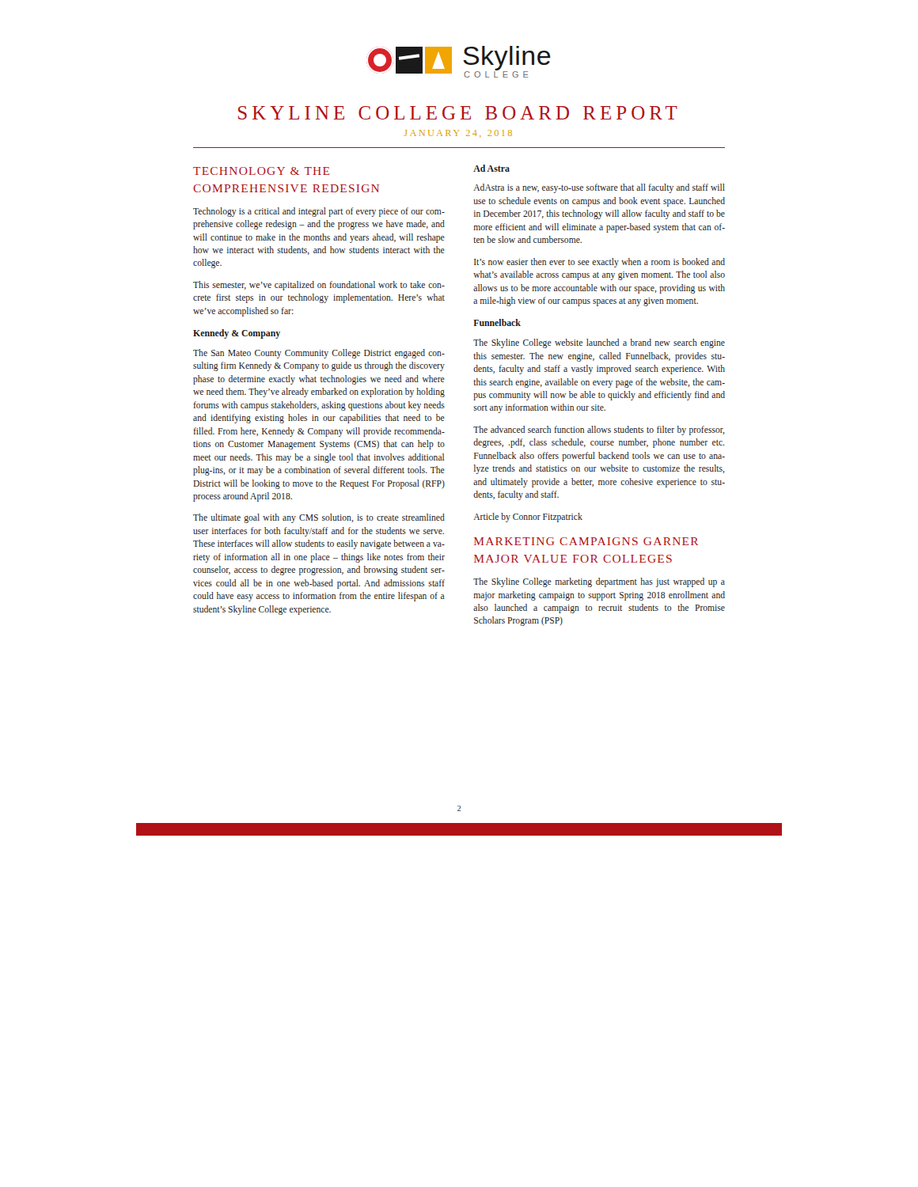Skyline COLLEGE
Skyline College Board Report
January 24, 2018
Technology & the Comprehensive Redesign
Technology is a critical and integral part of every piece of our comprehensive college redesign – and the progress we have made, and will continue to make in the months and years ahead, will reshape how we interact with students, and how students interact with the college.
This semester, we’ve capitalized on foundational work to take concrete first steps in our technology implementation. Here’s what we’ve accomplished so far:
Kennedy & Company
The San Mateo County Community College District engaged consulting firm Kennedy & Company to guide us through the discovery phase to determine exactly what technologies we need and where we need them. They’ve already embarked on exploration by holding forums with campus stakeholders, asking questions about key needs and identifying existing holes in our capabilities that need to be filled. From here, Kennedy & Company will provide recommendations on Customer Management Systems (CMS) that can help to meet our needs. This may be a single tool that involves additional plug-ins, or it may be a combination of several different tools. The District will be looking to move to the Request For Proposal (RFP) process around April 2018.
The ultimate goal with any CMS solution, is to create streamlined user interfaces for both faculty/staff and for the students we serve. These interfaces will allow students to easily navigate between a variety of information all in one place – things like notes from their counselor, access to degree progression, and browsing student services could all be in one web-based portal. And admissions staff could have easy access to information from the entire lifespan of a student’s Skyline College experience.
Ad Astra
AdAstra is a new, easy-to-use software that all faculty and staff will use to schedule events on campus and book event space. Launched in December 2017, this technology will allow faculty and staff to be more efficient and will eliminate a paper-based system that can often be slow and cumbersome.
It’s now easier then ever to see exactly when a room is booked and what’s available across campus at any given moment. The tool also allows us to be more accountable with our space, providing us with a mile-high view of our campus spaces at any given moment.
Funnelback
The Skyline College website launched a brand new search engine this semester. The new engine, called Funnelback, provides students, faculty and staff a vastly improved search experience. With this search engine, available on every page of the website, the campus community will now be able to quickly and efficiently find and sort any information within our site.
The advanced search function allows students to filter by professor, degrees, .pdf, class schedule, course number, phone number etc. Funnelback also offers powerful backend tools we can use to analyze trends and statistics on our website to customize the results, and ultimately provide a better, more cohesive experience to students, faculty and staff.
Article by Connor Fitzpatrick
Marketing Campaigns Garner Major Value for Colleges
The Skyline College marketing department has just wrapped up a major marketing campaign to support Spring 2018 enrollment and also launched a campaign to recruit students to the Promise Scholars Program (PSP)
2